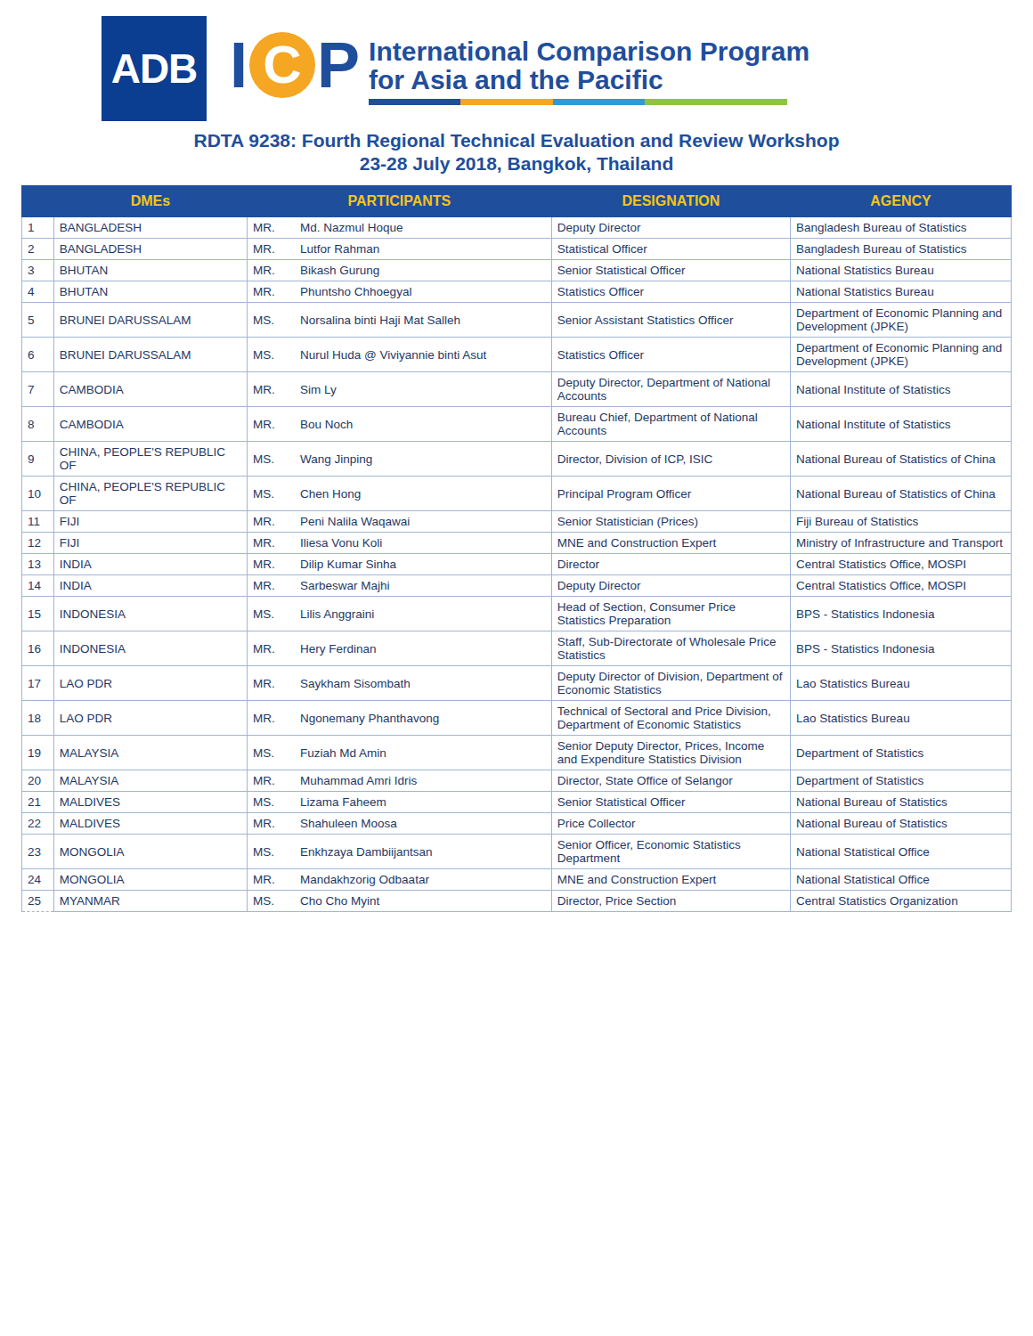ADB
ICP
International Comparison Program
for Asia and the Pacific
RDTA 9238: Fourth Regional Technical Evaluation and Review Workshop
23-28 July 2018, Bangkok, Thailand
| | DMEs | PARTICIPANTS | DESIGNATION | AGENCY |
| --- | --- | --- | --- | --- |
| 1 | BANGLADESH | MR. | Md. Nazmul Hoque | Deputy Director | Bangladesh Bureau of Statistics |
| 2 | BANGLADESH | MR. | Lutfor Rahman | Statistical Officer | Bangladesh Bureau of Statistics |
| 3 | BHUTAN | MR. | Bikash Gurung | Senior Statistical Officer | National Statistics Bureau |
| 4 | BHUTAN | MR. | Phuntsho Chhoegyal | Statistics Officer | National Statistics Bureau |
| 5 | BRUNEI DARUSSALAM | MS. | Norsalina binti Haji Mat Salleh | Senior Assistant Statistics Officer | Department of Economic Planning and Development (JPKE) |
| 6 | BRUNEI DARUSSALAM | MS. | Nurul Huda @ Viviyannie binti Asut | Statistics Officer | Department of Economic Planning and Development (JPKE) |
| 7 | CAMBODIA | MR. | Sim Ly | Deputy Director, Department of National Accounts | National Institute of Statistics |
| 8 | CAMBODIA | MR. | Bou Noch | Bureau Chief, Department of National Accounts | National Institute of Statistics |
| 9 | CHINA, PEOPLE'S REPUBLIC OF | MS. | Wang Jinping | Director, Division of ICP, ISIC | National Bureau of Statistics of China |
| 10 | CHINA, PEOPLE'S REPUBLIC OF | MS. | Chen Hong | Principal Program Officer | National Bureau of Statistics of China |
| 11 | FIJI | MR. | Peni Nalila Waqawai | Senior Statistician (Prices) | Fiji Bureau of Statistics |
| 12 | FIJI | MR. | Iliesa Vonu Koli | MNE and Construction Expert | Ministry of Infrastructure and Transport |
| 13 | INDIA | MR. | Dilip Kumar Sinha | Director | Central Statistics Office, MOSPI |
| 14 | INDIA | MR. | Sarbeswar Majhi | Deputy Director | Central Statistics Office, MOSPI |
| 15 | INDONESIA | MS. | Lilis Anggraini | Head of Section, Consumer Price Statistics Preparation | BPS - Statistics Indonesia |
| 16 | INDONESIA | MR. | Hery Ferdinan | Staff, Sub-Directorate of Wholesale Price Statistics | BPS - Statistics Indonesia |
| 17 | LAO PDR | MR. | Saykham Sisombath | Deputy Director of Division, Department of Economic Statistics | Lao Statistics Bureau |
| 18 | LAO PDR | MR. | Ngonemany Phanthavong | Technical of Sectoral and Price Division, Department of Economic Statistics | Lao Statistics Bureau |
| 19 | MALAYSIA | MS. | Fuziah Md Amin | Senior Deputy Director, Prices, Income and Expenditure Statistics Division | Department of Statistics |
| 20 | MALAYSIA | MR. | Muhammad Amri Idris | Director, State Office of Selangor | Department of Statistics |
| 21 | MALDIVES | MS. | Lizama Faheem | Senior Statistical Officer | National Bureau of Statistics |
| 22 | MALDIVES | MR. | Shahuleen Moosa | Price Collector | National Bureau of Statistics |
| 23 | MONGOLIA | MS. | Enkhzaya Dambiijantsan | Senior Officer, Economic Statistics Department | National Statistical Office |
| 24 | MONGOLIA | MR. | Mandakhzorig Odbaatar | MNE and Construction Expert | National Statistical Office |
| 25 | MYANMAR | MS. | Cho Cho Myint | Director, Price Section | Central Statistics Organization |